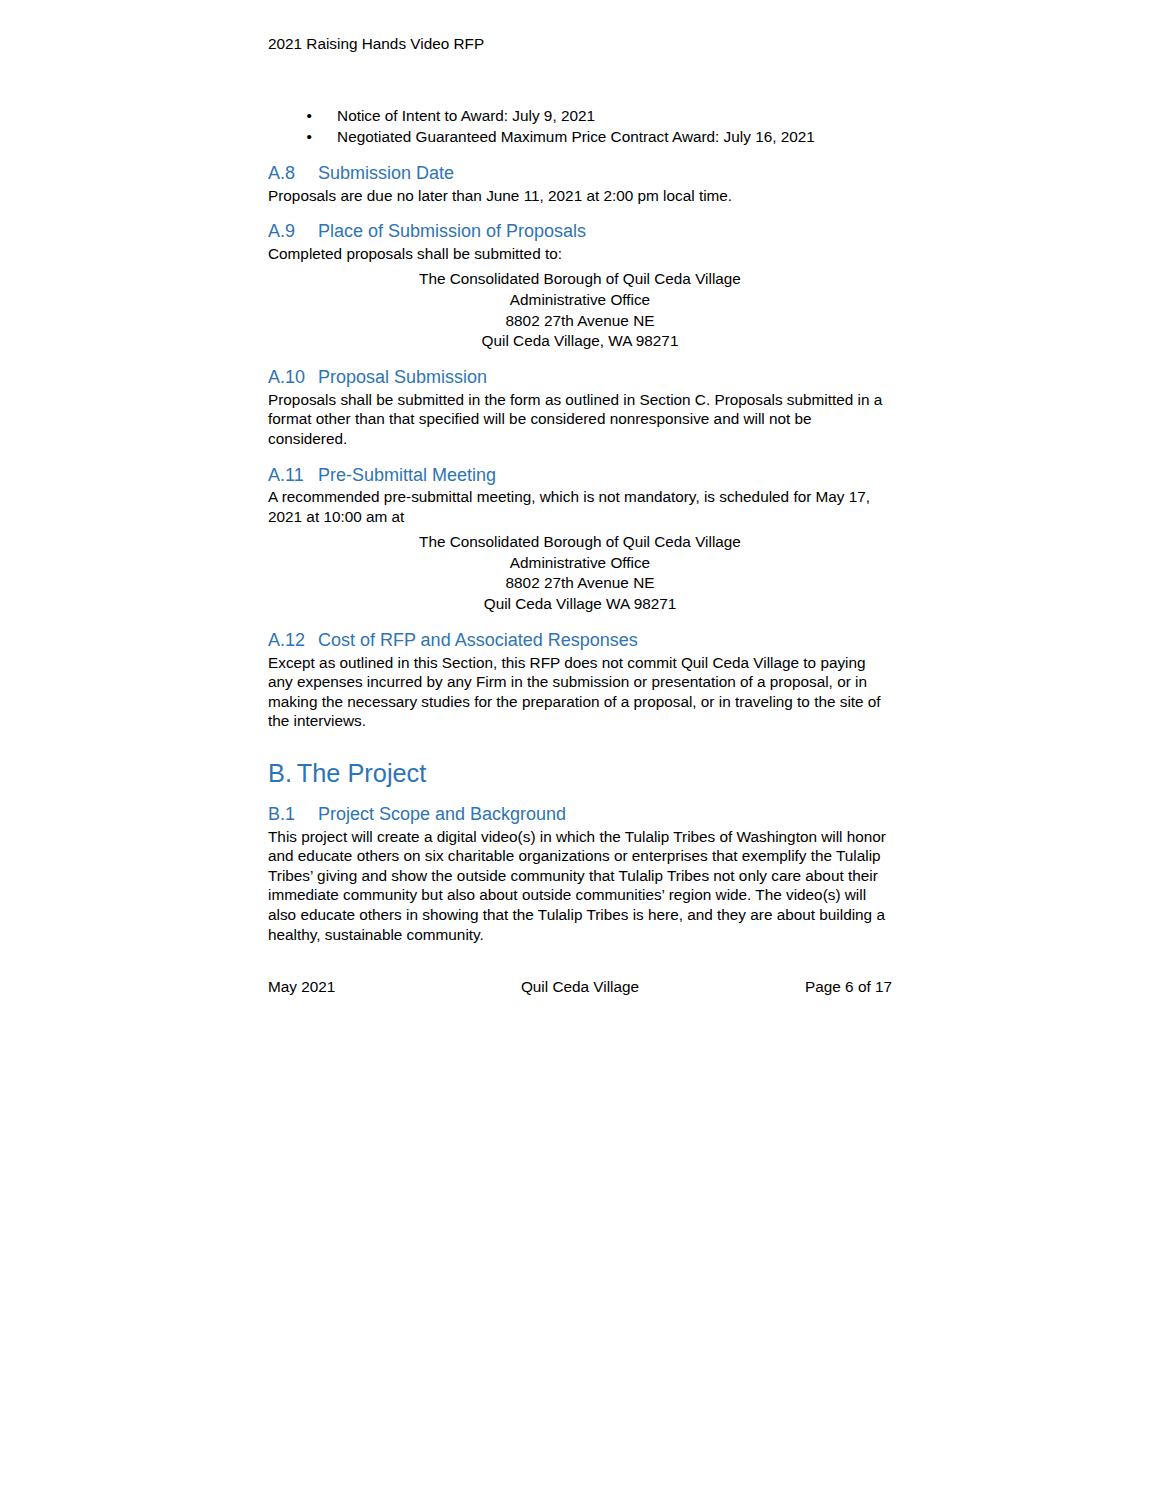2021 Raising Hands Video RFP
Notice of Intent to Award: July 9, 2021
Negotiated Guaranteed Maximum Price Contract Award: July 16, 2021
A.8 Submission Date
Proposals are due no later than June 11, 2021 at 2:00 pm local time.
A.9 Place of Submission of Proposals
Completed proposals shall be submitted to:
The Consolidated Borough of Quil Ceda Village
Administrative Office
8802 27th Avenue NE
Quil Ceda Village, WA 98271
A.10 Proposal Submission
Proposals shall be submitted in the form as outlined in Section C. Proposals submitted in a format other than that specified will be considered nonresponsive and will not be considered.
A.11 Pre-Submittal Meeting
A recommended pre-submittal meeting, which is not mandatory, is scheduled for May 17, 2021 at 10:00 am at
The Consolidated Borough of Quil Ceda Village
Administrative Office
8802 27th Avenue NE
Quil Ceda Village WA 98271
A.12 Cost of RFP and Associated Responses
Except as outlined in this Section, this RFP does not commit Quil Ceda Village to paying any expenses incurred by any Firm in the submission or presentation of a proposal, or in making the necessary studies for the preparation of a proposal, or in traveling to the site of the interviews.
B. The Project
B.1 Project Scope and Background
This project will create a digital video(s) in which the Tulalip Tribes of Washington will honor and educate others on six charitable organizations or enterprises that exemplify the Tulalip Tribes’ giving and show the outside community that Tulalip Tribes not only care about their immediate community but also about outside communities’ region wide. The video(s) will also educate others in showing that the Tulalip Tribes is here, and they are about building a healthy, sustainable community.
May 2021
Quil Ceda Village
Page 6 of 17